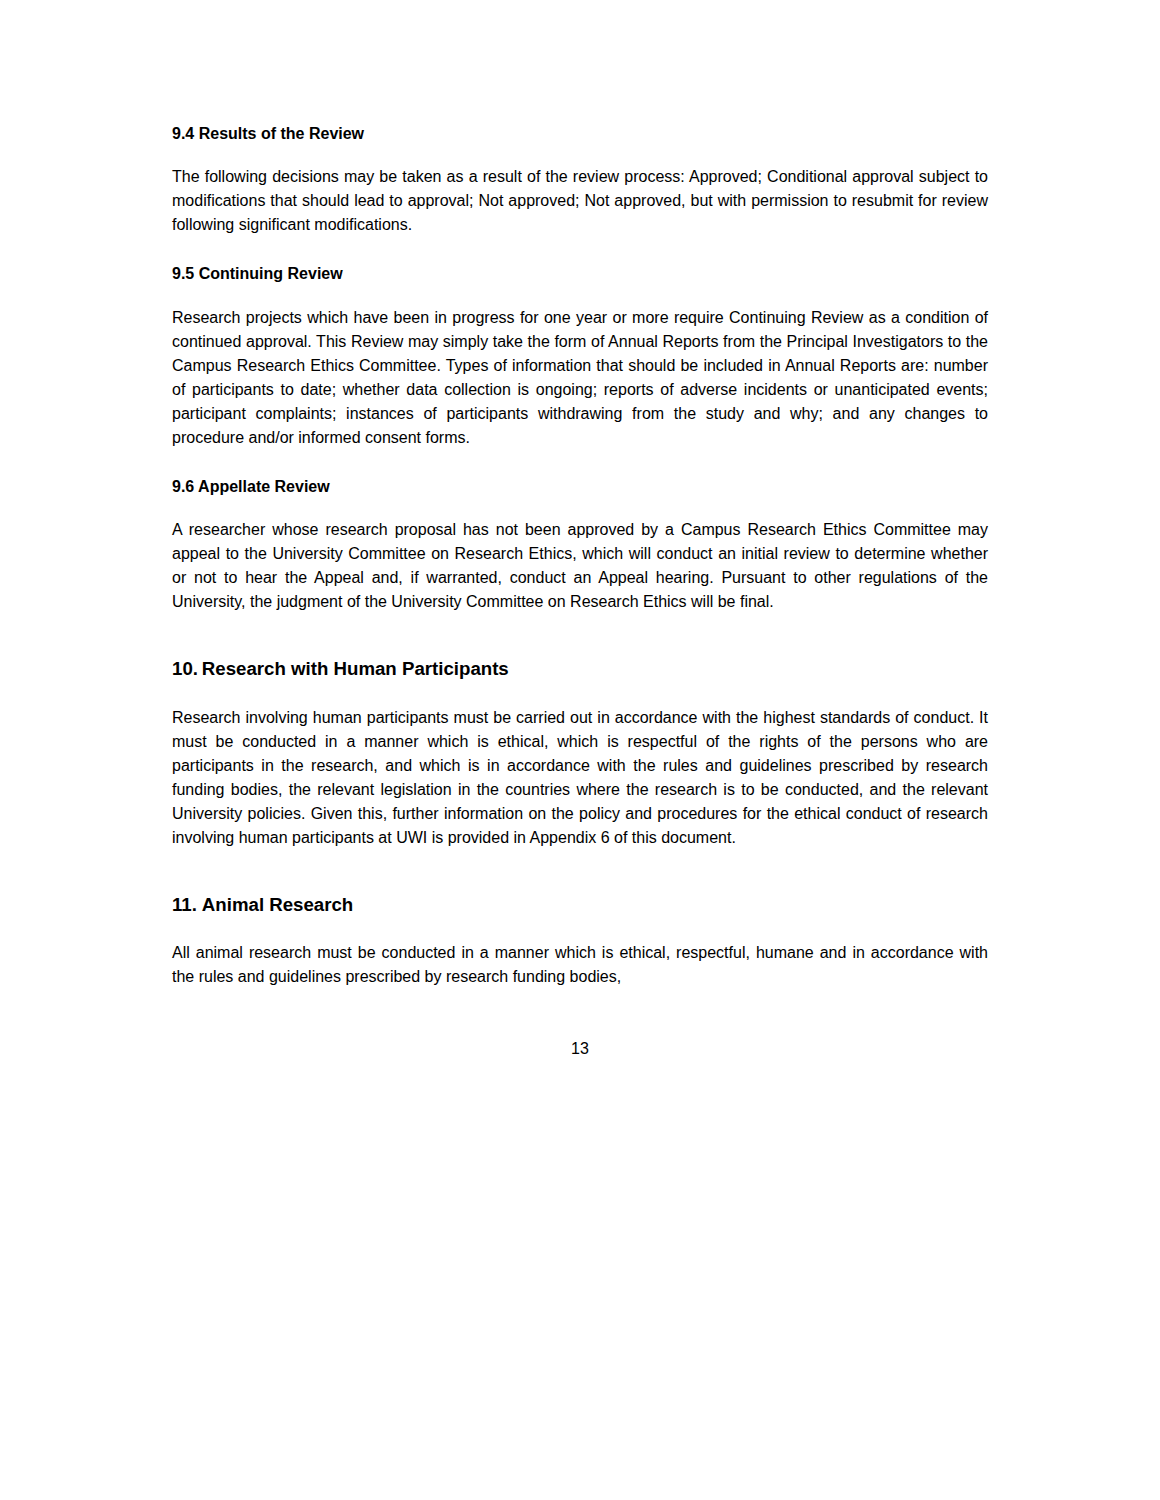9.4 Results of the Review
The following decisions may be taken as a result of the review process: Approved; Conditional approval subject to modifications that should lead to approval; Not approved; Not approved, but with permission to resubmit for review following significant modifications.
9.5 Continuing Review
Research projects which have been in progress for one year or more require Continuing Review as a condition of continued approval. This Review may simply take the form of Annual Reports from the Principal Investigators to the Campus Research Ethics Committee. Types of information that should be included in Annual Reports are: number of participants to date; whether data collection is ongoing; reports of adverse incidents or unanticipated events; participant complaints; instances of participants withdrawing from the study and why; and any changes to procedure and/or informed consent forms.
9.6 Appellate Review
A researcher whose research proposal has not been approved by a Campus Research Ethics Committee may appeal to the University Committee on Research Ethics, which will conduct an initial review to determine whether or not to hear the Appeal and, if warranted, conduct an Appeal hearing. Pursuant to other regulations of the University, the judgment of the University Committee on Research Ethics will be final.
10. Research with Human Participants
Research involving human participants must be carried out in accordance with the highest standards of conduct. It must be conducted in a manner which is ethical, which is respectful of the rights of the persons who are participants in the research, and which is in accordance with the rules and guidelines prescribed by research funding bodies, the relevant legislation in the countries where the research is to be conducted, and the relevant University policies. Given this, further information on the policy and procedures for the ethical conduct of research involving human participants at UWI is provided in Appendix 6 of this document.
11. Animal Research
All animal research must be conducted in a manner which is ethical, respectful, humane and in accordance with the rules and guidelines prescribed by research funding bodies,
13